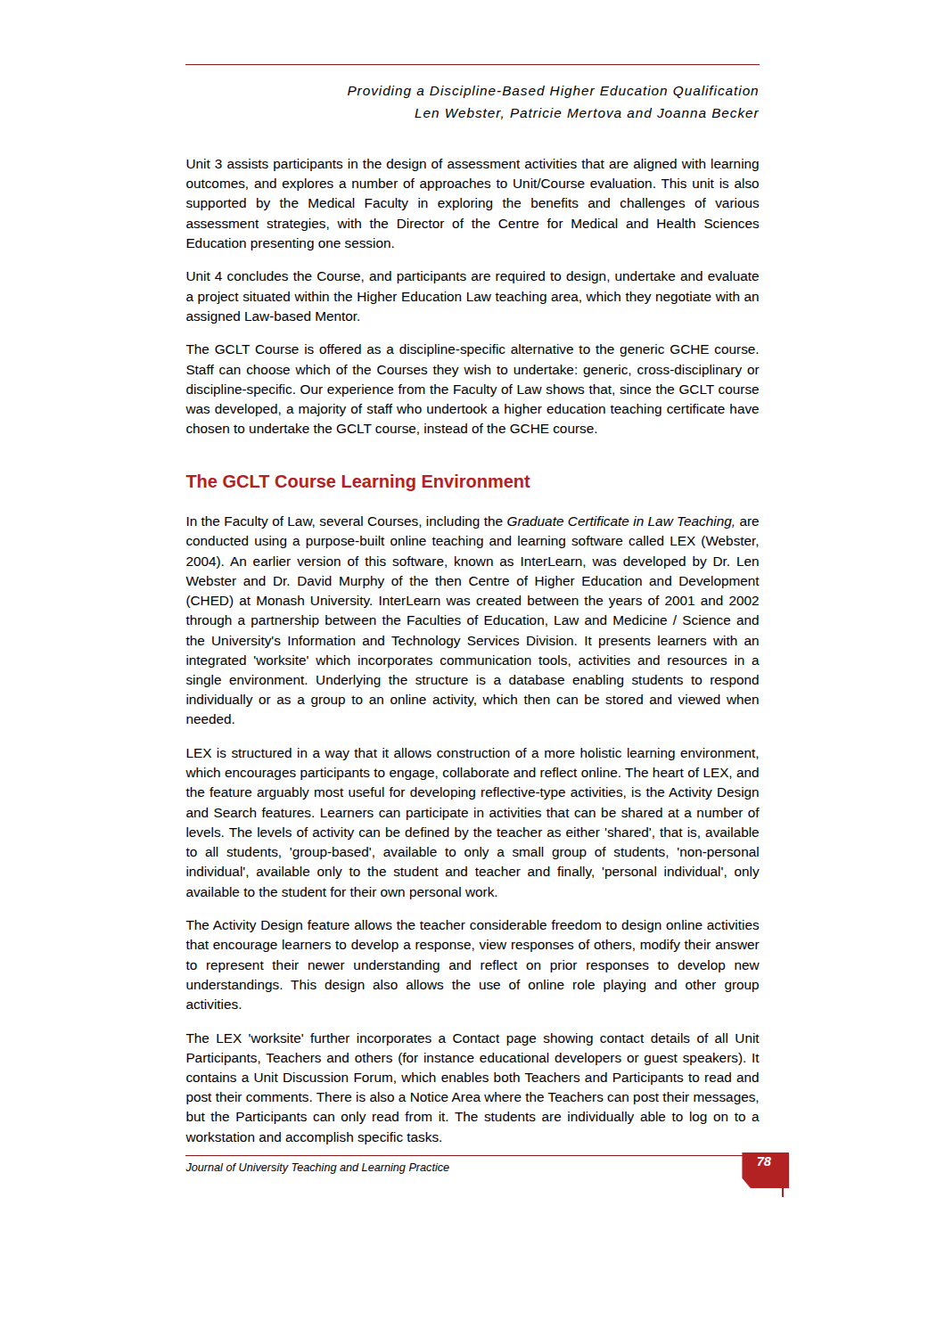Providing a Discipline-Based Higher Education Qualification
Len Webster, Patricie Mertova and Joanna Becker
Unit 3 assists participants in the design of assessment activities that are aligned with learning outcomes, and explores a number of approaches to Unit/Course evaluation. This unit is also supported by the Medical Faculty in exploring the benefits and challenges of various assessment strategies, with the Director of the Centre for Medical and Health Sciences Education presenting one session.
Unit 4 concludes the Course, and participants are required to design, undertake and evaluate a project situated within the Higher Education Law teaching area, which they negotiate with an assigned Law-based Mentor.
The GCLT Course is offered as a discipline-specific alternative to the generic GCHE course. Staff can choose which of the Courses they wish to undertake: generic, cross-disciplinary or discipline-specific. Our experience from the Faculty of Law shows that, since the GCLT course was developed, a majority of staff who undertook a higher education teaching certificate have chosen to undertake the GCLT course, instead of the GCHE course.
The GCLT Course Learning Environment
In the Faculty of Law, several Courses, including the Graduate Certificate in Law Teaching, are conducted using a purpose-built online teaching and learning software called LEX (Webster, 2004). An earlier version of this software, known as InterLearn, was developed by Dr. Len Webster and Dr. David Murphy of the then Centre of Higher Education and Development (CHED) at Monash University. InterLearn was created between the years of 2001 and 2002 through a partnership between the Faculties of Education, Law and Medicine / Science and the University's Information and Technology Services Division. It presents learners with an integrated 'worksite' which incorporates communication tools, activities and resources in a single environment. Underlying the structure is a database enabling students to respond individually or as a group to an online activity, which then can be stored and viewed when needed.
LEX is structured in a way that it allows construction of a more holistic learning environment, which encourages participants to engage, collaborate and reflect online. The heart of LEX, and the feature arguably most useful for developing reflective-type activities, is the Activity Design and Search features. Learners can participate in activities that can be shared at a number of levels. The levels of activity can be defined by the teacher as either 'shared', that is, available to all students, 'group-based', available to only a small group of students, 'non-personal individual', available only to the student and teacher and finally, 'personal individual', only available to the student for their own personal work.
The Activity Design feature allows the teacher considerable freedom to design online activities that encourage learners to develop a response, view responses of others, modify their answer to represent their newer understanding and reflect on prior responses to develop new understandings. This design also allows the use of online role playing and other group activities.
The LEX 'worksite' further incorporates a Contact page showing contact details of all Unit Participants, Teachers and others (for instance educational developers or guest speakers). It contains a Unit Discussion Forum, which enables both Teachers and Participants to read and post their comments. There is also a Notice Area where the Teachers can post their messages, but the Participants can only read from it. The students are individually able to log on to a workstation and accomplish specific tasks.
Journal of University Teaching and Learning Practice
78